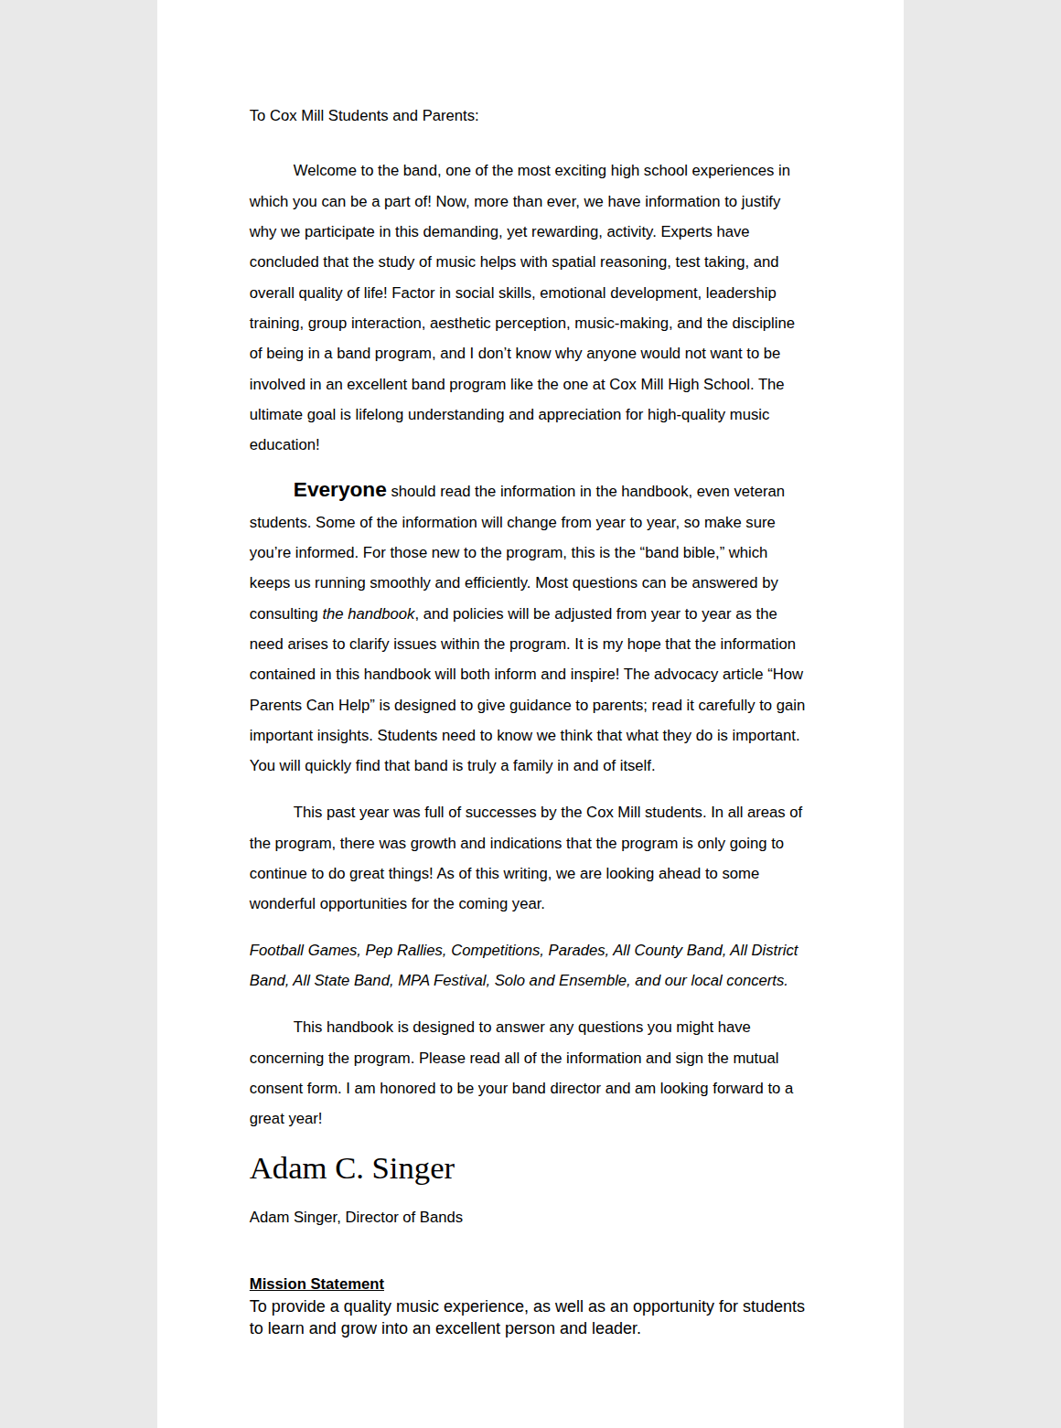To Cox Mill Students and Parents:
Welcome to the band, one of the most exciting high school experiences in which you can be a part of! Now, more than ever, we have information to justify why we participate in this demanding, yet rewarding, activity. Experts have concluded that the study of music helps with spatial reasoning, test taking, and overall quality of life! Factor in social skills, emotional development, leadership training, group interaction, aesthetic perception, music-making, and the discipline of being in a band program, and I don’t know why anyone would not want to be involved in an excellent band program like the one at Cox Mill High School. The ultimate goal is lifelong understanding and appreciation for high-quality music education!
Everyone should read the information in the handbook, even veteran students. Some of the information will change from year to year, so make sure you’re informed. For those new to the program, this is the “band bible,” which keeps us running smoothly and efficiently. Most questions can be answered by consulting the handbook, and policies will be adjusted from year to year as the need arises to clarify issues within the program. It is my hope that the information contained in this handbook will both inform and inspire! The advocacy article “How Parents Can Help” is designed to give guidance to parents; read it carefully to gain important insights. Students need to know we think that what they do is important. You will quickly find that band is truly a family in and of itself.
This past year was full of successes by the Cox Mill students. In all areas of the program, there was growth and indications that the program is only going to continue to do great things! As of this writing, we are looking ahead to some wonderful opportunities for the coming year.
Football Games, Pep Rallies, Competitions, Parades, All County Band, All District Band, All State Band, MPA Festival, Solo and Ensemble, and our local concerts.
This handbook is designed to answer any questions you might have concerning the program. Please read all of the information and sign the mutual consent form. I am honored to be your band director and am looking forward to a great year!
Adam C. Singer
Adam Singer, Director of Bands
Mission Statement
To provide a quality music experience, as well as an opportunity for students to learn and grow into an excellent person and leader.